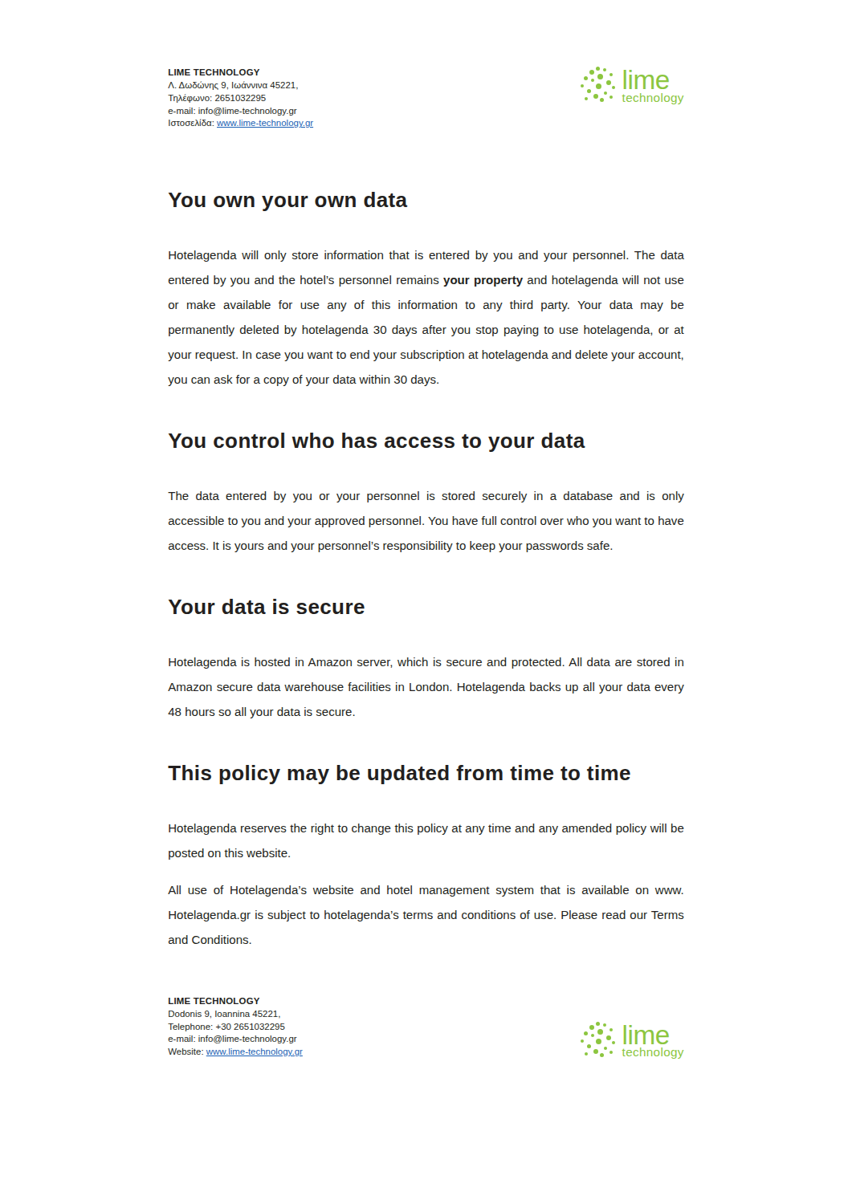LIME TECHNOLOGY
Λ. Δωδώνης 9, Ιωάννινα 45221,
Τηλέφωνο: 2651032295
e-mail: info@lime-technology.gr
Ιστοσελίδα: www.lime-technology.gr
lime technology
You own your own data
Hotelagenda will only store information that is entered by you and your personnel. The data entered by you and the hotel’s personnel remains your property and hotelagenda will not use or make available for use any of this information to any third party. Your data may be permanently deleted by hotelagenda 30 days after you stop paying to use hotelagenda, or at your request. In case you want to end your subscription at hotelagenda and delete your account, you can ask for a copy of your data within 30 days.
You control who has access to your data
The data entered by you or your personnel is stored securely in a database and is only accessible to you and your approved personnel. You have full control over who you want to have access. It is yours and your personnel’s responsibility to keep your passwords safe.
Your data is secure
Hotelagenda is hosted in Amazon server, which is secure and protected. All data are stored in Amazon secure data warehouse facilities in London. Hotelagenda backs up all your data every 48 hours so all your data is secure.
This policy may be updated from time to time
Hotelagenda reserves the right to change this policy at any time and any amended policy will be posted on this website.
All use of Hotelagenda’s website and hotel management system that is available on www. Hotelagenda.gr is subject to hotelagenda’s terms and conditions of use. Please read our Terms and Conditions.
LIME TECHNOLOGY
Dodonis 9, Ioannina 45221,
Telephone: +30 2651032295
e-mail: info@lime-technology.gr
Website: www.lime-technology.gr
lime technology